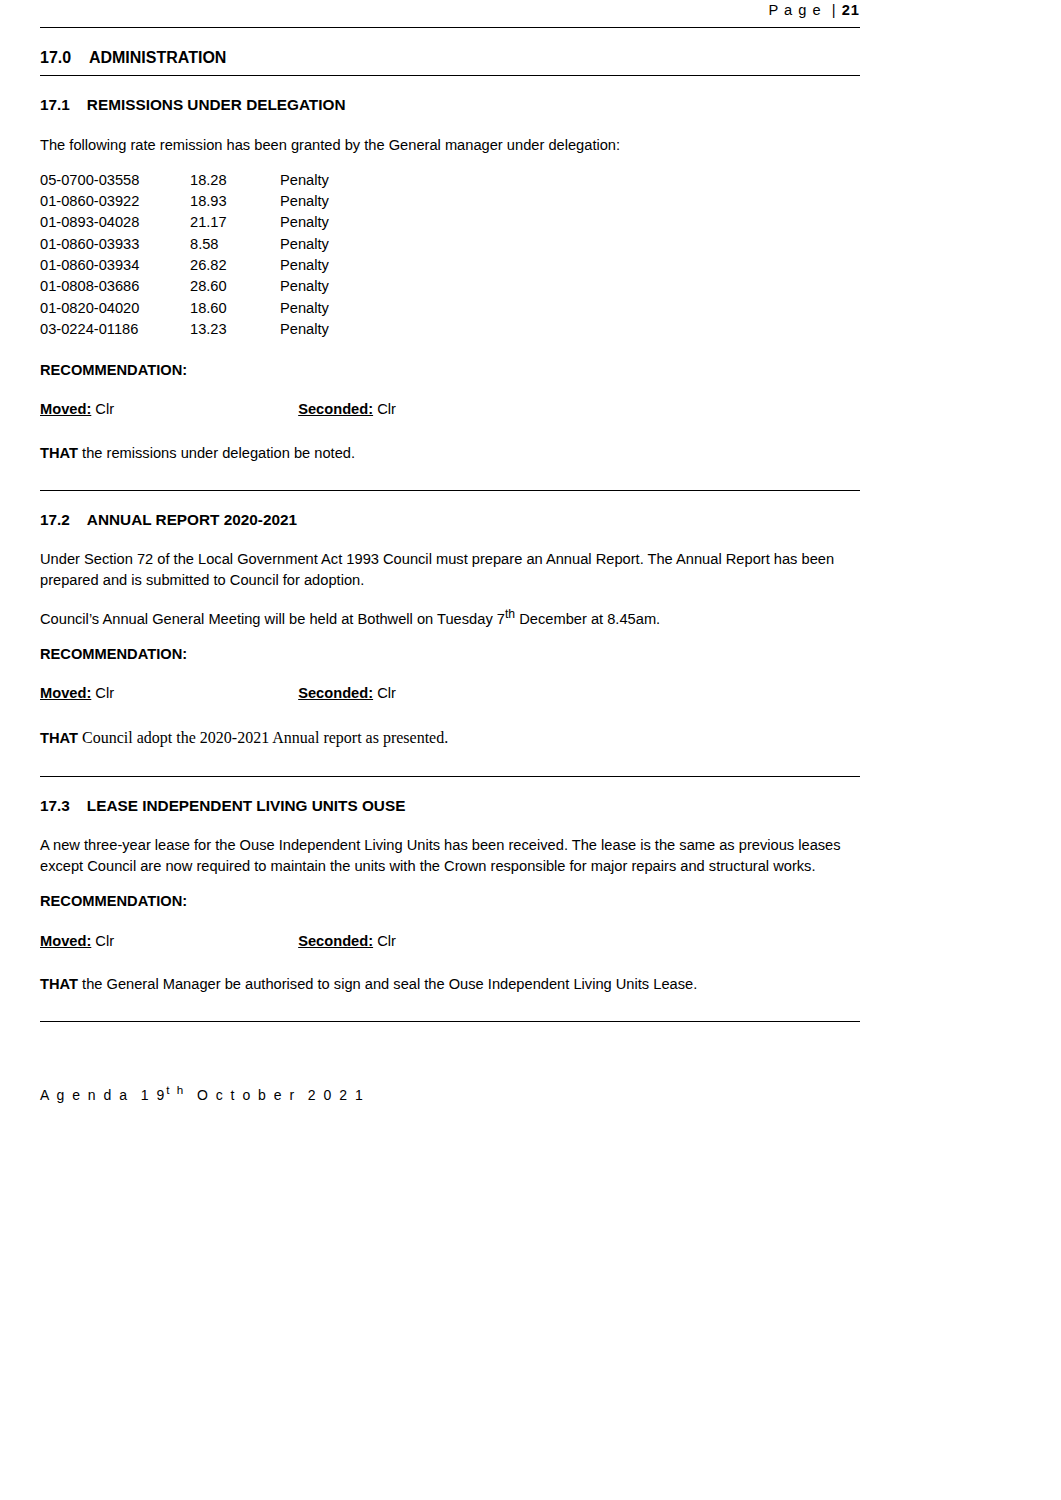P a g e | 21
17.0 ADMINISTRATION
17.1 REMISSIONS UNDER DELEGATION
The following rate remission has been granted by the General manager under delegation:
| 05-0700-03558 | 18.28 | Penalty |
| 01-0860-03922 | 18.93 | Penalty |
| 01-0893-04028 | 21.17 | Penalty |
| 01-0860-03933 | 8.58 | Penalty |
| 01-0860-03934 | 26.82 | Penalty |
| 01-0808-03686 | 28.60 | Penalty |
| 01-0820-04020 | 18.60 | Penalty |
| 03-0224-01186 | 13.23 | Penalty |
RECOMMENDATION:
Moved: Clr Seconded: Clr
THAT the remissions under delegation be noted.
17.2 ANNUAL REPORT 2020-2021
Under Section 72 of the Local Government Act 1993 Council must prepare an Annual Report. The Annual Report has been prepared and is submitted to Council for adoption.
Council’s Annual General Meeting will be held at Bothwell on Tuesday 7th December at 8.45am.
RECOMMENDATION:
Moved: Clr Seconded: Clr
THAT Council adopt the 2020-2021 Annual report as presented.
17.3 LEASE INDEPENDENT LIVING UNITS OUSE
A new three-year lease for the Ouse Independent Living Units has been received. The lease is the same as previous leases except Council are now required to maintain the units with the Crown responsible for major repairs and structural works.
RECOMMENDATION:
Moved: Clr Seconded: Clr
THAT the General Manager be authorised to sign and seal the Ouse Independent Living Units Lease.
A g e n d a 1 9t h O c t o b e r 2 0 2 1